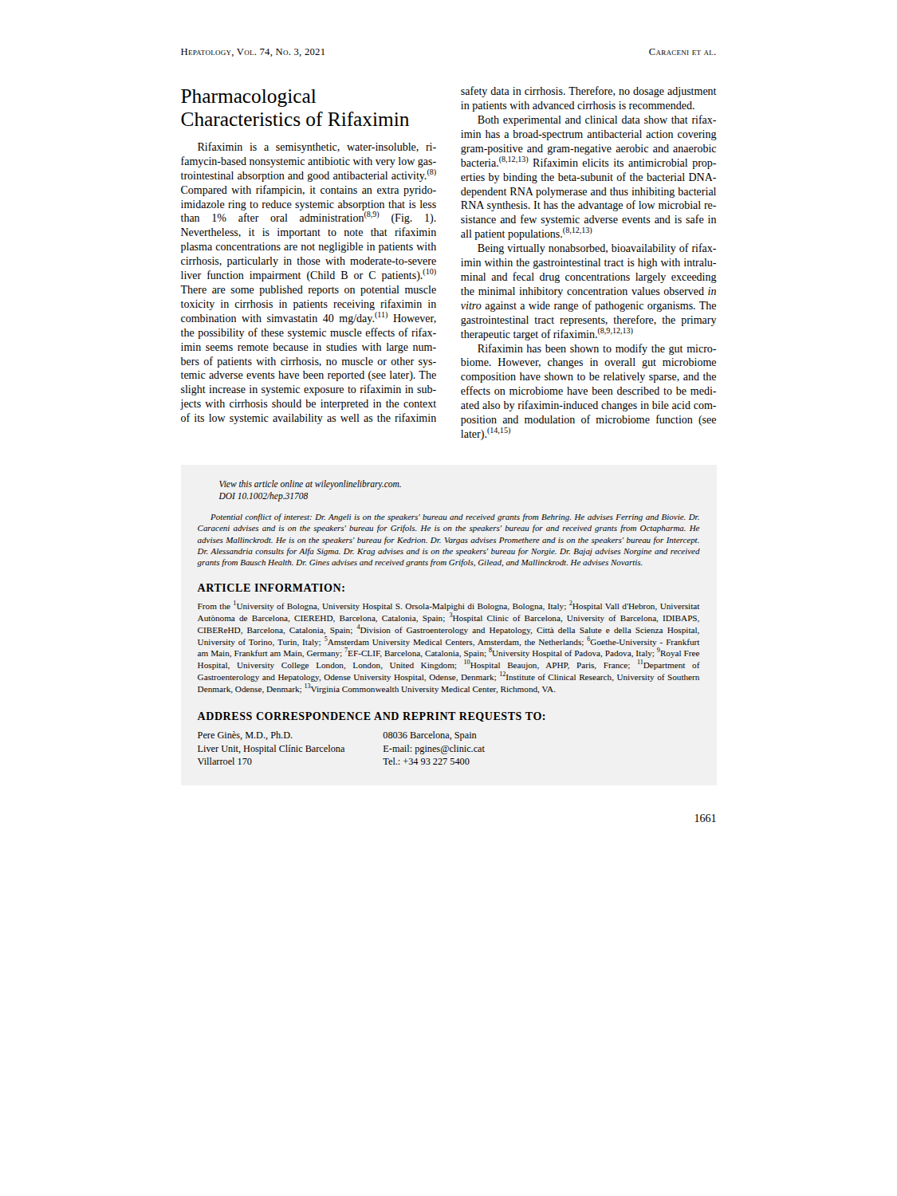Hepatology, Vol. 74, No. 3, 2021
Caraceni et al.
Pharmacological Characteristics of Rifaximin
Rifaximin is a semisynthetic, water-insoluble, rifamycin-based nonsystemic antibiotic with very low gastrointestinal absorption and good antibacterial activity.(8) Compared with rifampicin, it contains an extra pyrido-imidazole ring to reduce systemic absorption that is less than 1% after oral administration(8,9) (Fig. 1). Nevertheless, it is important to note that rifaximin plasma concentrations are not negligible in patients with cirrhosis, particularly in those with moderate-to-severe liver function impairment (Child B or C patients).(10) There are some published reports on potential muscle toxicity in cirrhosis in patients receiving rifaximin in combination with simvastatin 40 mg/day.(11) However, the possibility of these systemic muscle effects of rifaximin seems remote because in studies with large numbers of patients with cirrhosis, no muscle or other systemic adverse events have been reported (see later). The slight increase in systemic exposure to rifaximin in subjects with cirrhosis should be interpreted in the context of its low systemic availability as well as the rifaximin safety data in cirrhosis. Therefore, no dosage adjustment in patients with advanced cirrhosis is recommended.
Both experimental and clinical data show that rifaximin has a broad-spectrum antibacterial action covering gram-positive and gram-negative aerobic and anaerobic bacteria.(8,12,13) Rifaximin elicits its antimicrobial properties by binding the beta-subunit of the bacterial DNA-dependent RNA polymerase and thus inhibiting bacterial RNA synthesis. It has the advantage of low microbial resistance and few systemic adverse events and is safe in all patient populations.(8,12,13)
Being virtually nonabsorbed, bioavailability of rifaximin within the gastrointestinal tract is high with intraluminal and fecal drug concentrations largely exceeding the minimal inhibitory concentration values observed in vitro against a wide range of pathogenic organisms. The gastrointestinal tract represents, therefore, the primary therapeutic target of rifaximin.(8,9,12,13)
Rifaximin has been shown to modify the gut microbiome. However, changes in overall gut microbiome composition have shown to be relatively sparse, and the effects on microbiome have been described to be mediated also by rifaximin-induced changes in bile acid composition and modulation of microbiome function (see later).(14,15)
View this article online at wileyonlinelibrary.com.
DOI 10.1002/hep.31708
Potential conflict of interest: Dr. Angeli is on the speakers' bureau and received grants from Behring. He advises Ferring and Biovie. Dr. Caraceni advises and is on the speakers' bureau for Grifols. He is on the speakers' bureau for and received grants from Octapharma. He advises Mallinckrodt. He is on the speakers' bureau for Kedrion. Dr. Vargas advises Promethere and is on the speakers' bureau for Intercept. Dr. Alessandria consults for Alfa Sigma. Dr. Krag advises and is on the speakers' bureau for Norgie. Dr. Bajaj advises Norgine and received grants from Bausch Health. Dr. Gines advises and received grants from Grifols, Gilead, and Mallinckrodt. He advises Novartis.
ARTICLE INFORMATION:
From the 1University of Bologna, University Hospital S. Orsola-Malpighi di Bologna, Bologna, Italy; 2Hospital Vall d'Hebron, Universitat Autònoma de Barcelona, CIEREHD, Barcelona, Catalonia, Spain; 3Hospital Clinic of Barcelona, University of Barcelona, IDIBAPS, CIBEReHD, Barcelona, Catalonia, Spain; 4Division of Gastroenterology and Hepatology, Città della Salute e della Scienza Hospital, University of Torino, Turin, Italy; 5Amsterdam University Medical Centers, Amsterdam, the Netherlands; 6Goethe-University - Frankfurt am Main, Frankfurt am Main, Germany; 7EF-CLIF, Barcelona, Catalonia, Spain; 8University Hospital of Padova, Padova, Italy; 9Royal Free Hospital, University College London, London, United Kingdom; 10Hospital Beaujon, APHP, Paris, France; 11Department of Gastroenterology and Hepatology, Odense University Hospital, Odense, Denmark; 12Institute of Clinical Research, University of Southern Denmark, Odense, Denmark; 13Virginia Commonwealth University Medical Center, Richmond, VA.
ADDRESS CORRESPONDENCE AND REPRINT REQUESTS TO:
Pere Ginès, M.D., Ph.D.
Liver Unit, Hospital Clínic Barcelona
Villarroel 170
08036 Barcelona, Spain
E-mail: pgines@clinic.cat
Tel.: +34 93 227 5400
1661